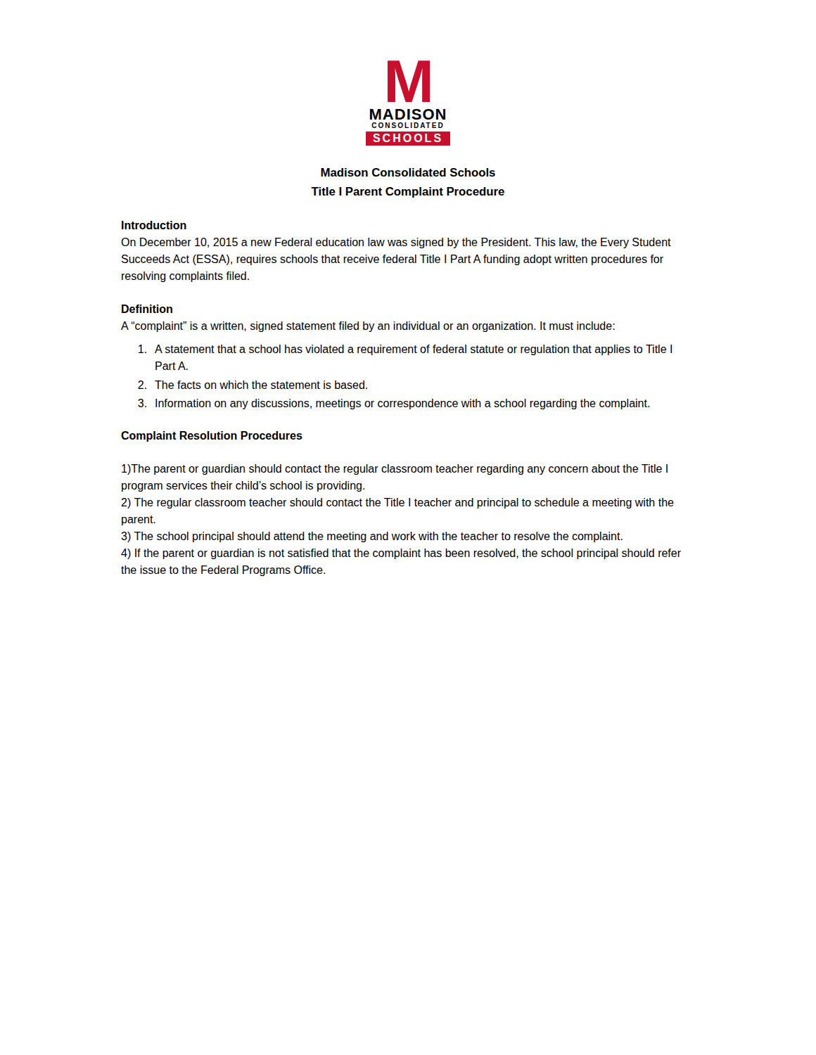M MADISON CONSOLIDATED SCHOOLS
Madison Consolidated SchoolsTitle I Parent Complaint Procedure
Introduction
On December 10, 2015 a new Federal education law was signed by the President. This law, the Every Student Succeeds Act (ESSA), requires schools that receive federal Title I Part A funding adopt written procedures for resolving complaints filed.
Definition
A “complaint” is a written, signed statement filed by an individual or an organization. It must include:
A statement that a school has violated a requirement of federal statute or regulation that applies to Title I Part A.
The facts on which the statement is based.
Information on any discussions, meetings or correspondence with a school regarding the complaint.
Complaint Resolution Procedures
1)The parent or guardian should contact the regular classroom teacher regarding any concern about the Title I program services their child’s school is providing.
2) The regular classroom teacher should contact the Title I teacher and principal to schedule a meeting with the parent.
3) The school principal should attend the meeting and work with the teacher to resolve the complaint.
4) If the parent or guardian is not satisfied that the complaint has been resolved, the school principal should refer the issue to the Federal Programs Office.